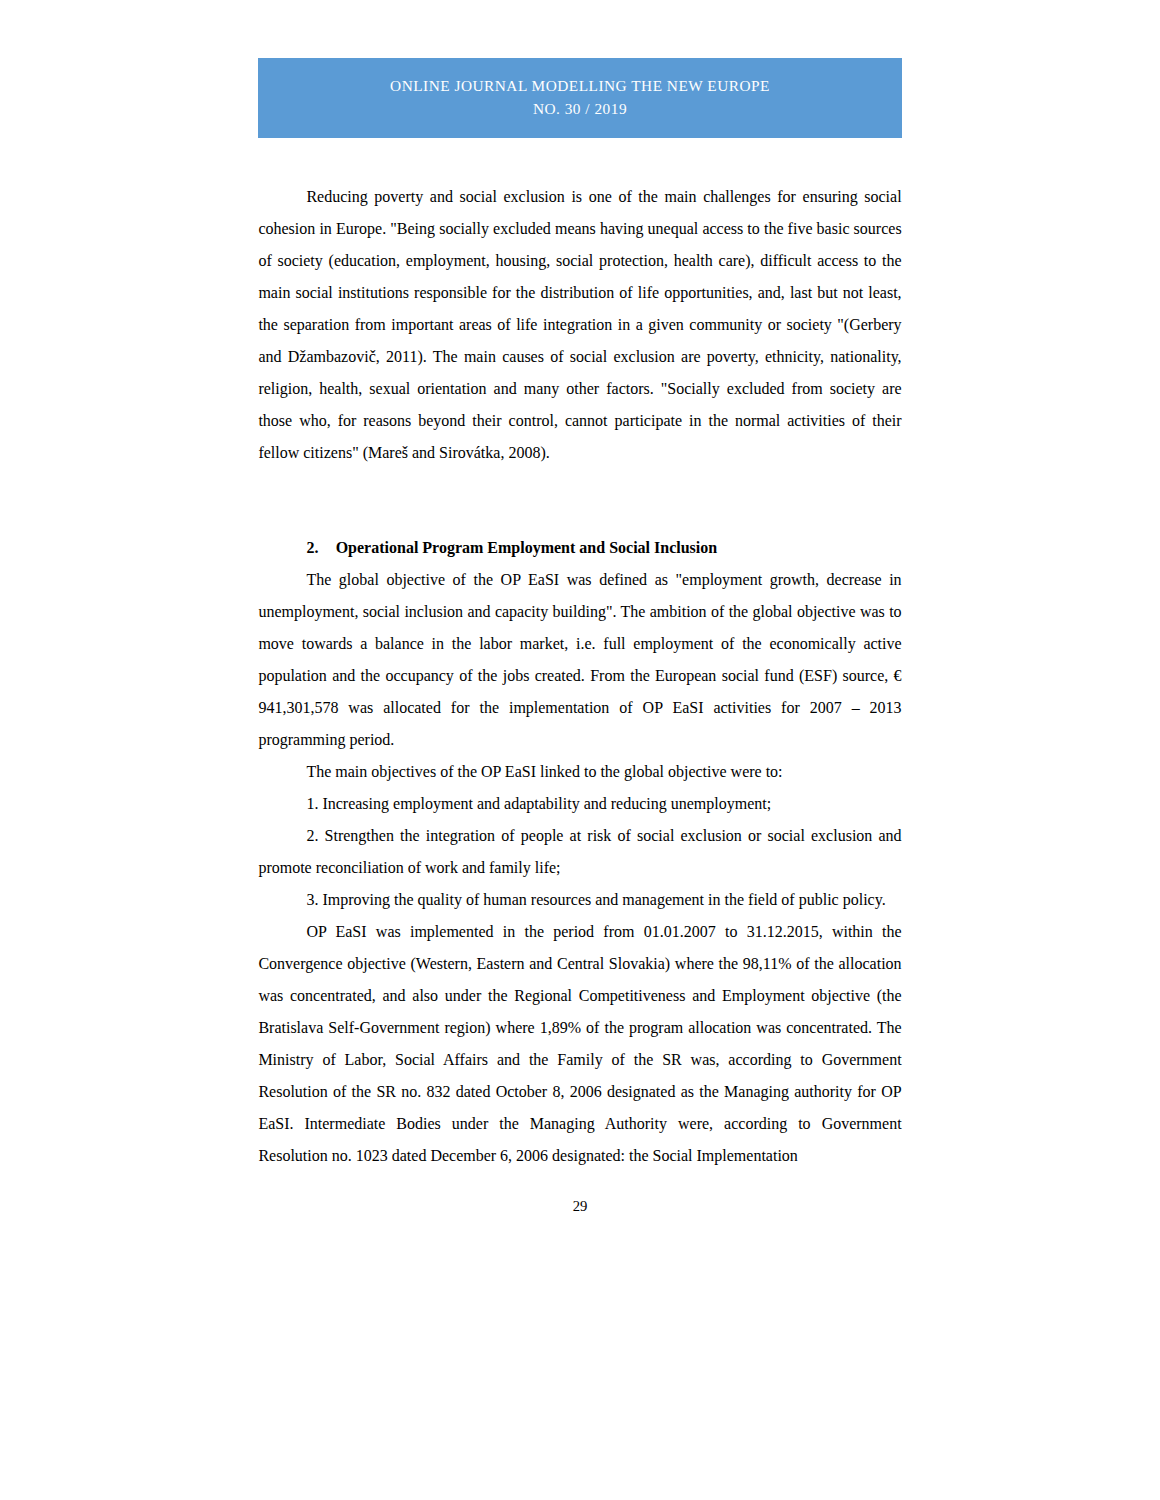Online Journal Modelling the New Europe No. 30 / 2019
Reducing poverty and social exclusion is one of the main challenges for ensuring social cohesion in Europe. "Being socially excluded means having unequal access to the five basic sources of society (education, employment, housing, social protection, health care), difficult access to the main social institutions responsible for the distribution of life opportunities, and, last but not least, the separation from important areas of life integration in a given community or society "(Gerbery and Džambazovič, 2011). The main causes of social exclusion are poverty, ethnicity, nationality, religion, health, sexual orientation and many other factors. "Socially excluded from society are those who, for reasons beyond their control, cannot participate in the normal activities of their fellow citizens" (Mareš and Sirovátka, 2008).
2. Operational Program Employment and Social Inclusion
The global objective of the OP EaSI was defined as "employment growth, decrease in unemployment, social inclusion and capacity building". The ambition of the global objective was to move towards a balance in the labor market, i.e. full employment of the economically active population and the occupancy of the jobs created. From the European social fund (ESF) source, € 941,301,578 was allocated for the implementation of OP EaSI activities for 2007 – 2013 programming period.
The main objectives of the OP EaSI linked to the global objective were to:
1. Increasing employment and adaptability and reducing unemployment;
2. Strengthen the integration of people at risk of social exclusion or social exclusion and promote reconciliation of work and family life;
3. Improving the quality of human resources and management in the field of public policy.
OP EaSI was implemented in the period from 01.01.2007 to 31.12.2015, within the Convergence objective (Western, Eastern and Central Slovakia) where the 98,11% of the allocation was concentrated, and also under the Regional Competitiveness and Employment objective (the Bratislava Self-Government region) where 1,89% of the program allocation was concentrated. The Ministry of Labor, Social Affairs and the Family of the SR was, according to Government Resolution of the SR no. 832 dated October 8, 2006 designated as the Managing authority for OP EaSI. Intermediate Bodies under the Managing Authority were, according to Government Resolution no. 1023 dated December 6, 2006 designated: the Social Implementation
29